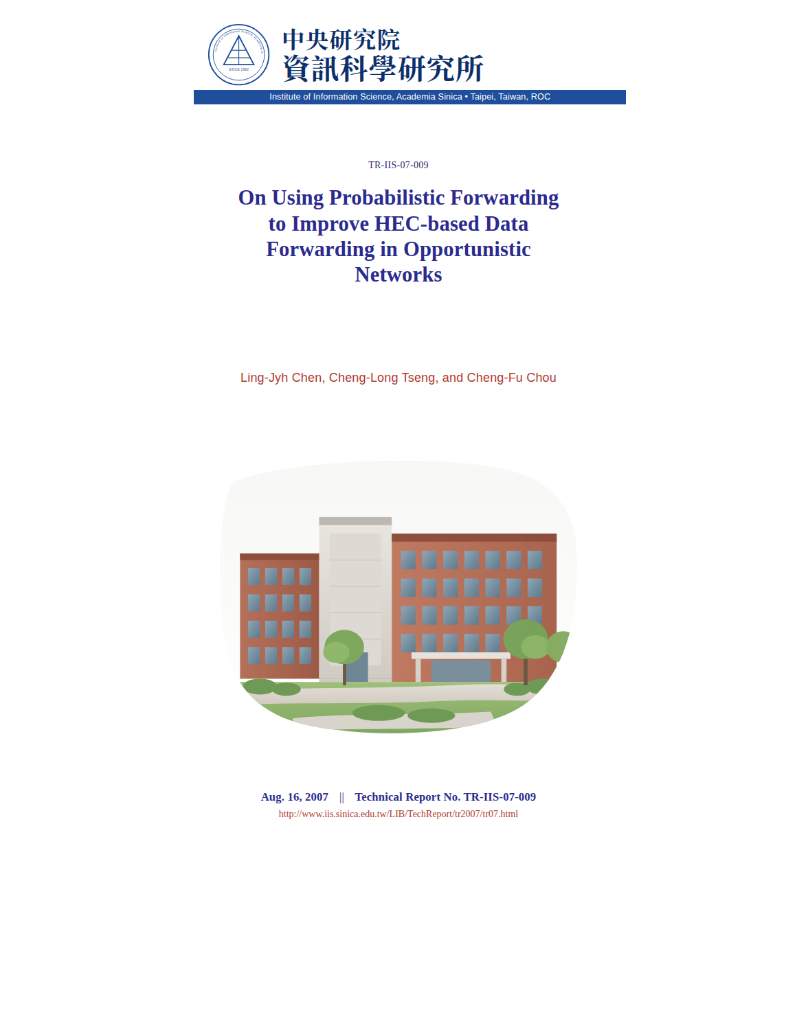SINCE 1982 Institute of Information Science, Academia Sinica
中央研究院
資訊科學研究所
Institute of Information Science, Academia Sinica • Taipei, Taiwan, ROC
TR-IIS-07-009
On Using Probabilistic Forwarding
to Improve HEC-based Data
Forwarding in Opportunistic
Networks
Ling-Jyh Chen, Cheng-Long Tseng, and Cheng-Fu Chou
Aug. 16, 2007 || Technical Report No. TR-IIS-07-009
http://www.iis.sinica.edu.tw/LIB/TechReport/tr2007/tr07.html